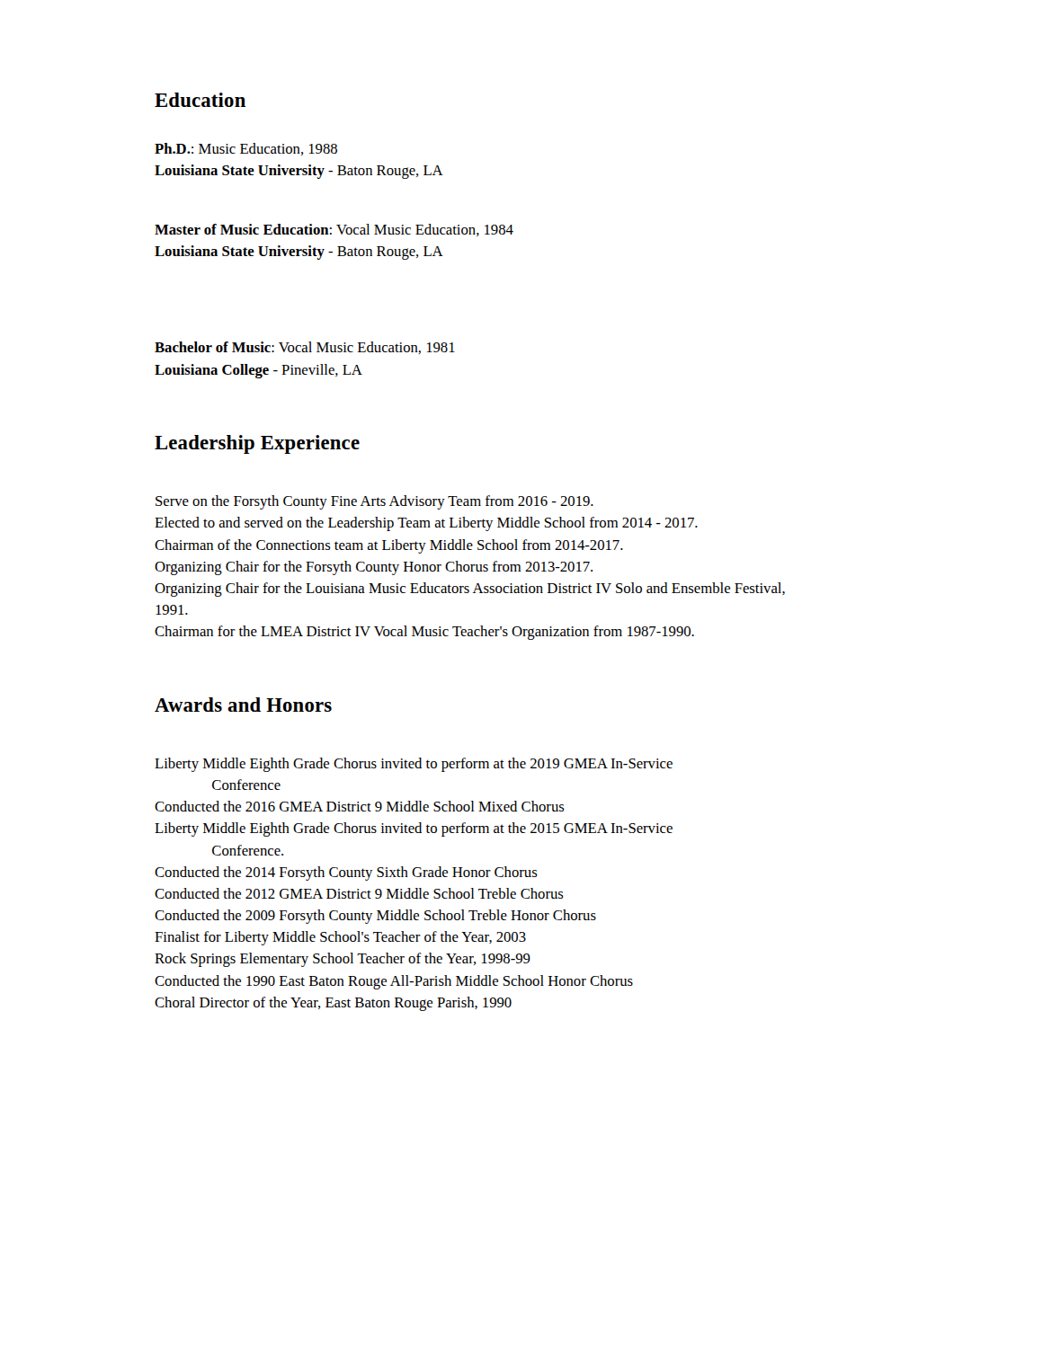Education
Ph.D.: Music Education, 1988
Louisiana State University - Baton Rouge, LA
Master of Music Education: Vocal Music Education, 1984
Louisiana State University - Baton Rouge, LA
Bachelor of Music: Vocal Music Education, 1981
Louisiana College - Pineville, LA
Leadership Experience
Serve on the Forsyth County Fine Arts Advisory Team from 2016 - 2019.
Elected to and served on the Leadership Team at Liberty Middle School from 2014 - 2017.
Chairman of the Connections team at Liberty Middle School from 2014-2017.
Organizing Chair for the Forsyth County Honor Chorus from 2013-2017.
Organizing Chair for the Louisiana Music Educators Association District IV Solo and Ensemble Festival,
1991.
Chairman for the LMEA District IV Vocal Music Teacher's Organization from 1987-1990.
Awards and Honors
Liberty Middle Eighth Grade Chorus invited to perform at the 2019 GMEA In-ServiceConference
Conducted the 2016 GMEA District 9 Middle School Mixed Chorus
Liberty Middle Eighth Grade Chorus invited to perform at the 2015 GMEA In-ServiceConference.
Conducted the 2014 Forsyth County Sixth Grade Honor Chorus
Conducted the 2012 GMEA District 9 Middle School Treble Chorus
Conducted the 2009 Forsyth County Middle School Treble Honor Chorus
Finalist for Liberty Middle School's Teacher of the Year, 2003
Rock Springs Elementary School Teacher of the Year, 1998-99
Conducted the 1990 East Baton Rouge All-Parish Middle School Honor Chorus
Choral Director of the Year, East Baton Rouge Parish, 1990